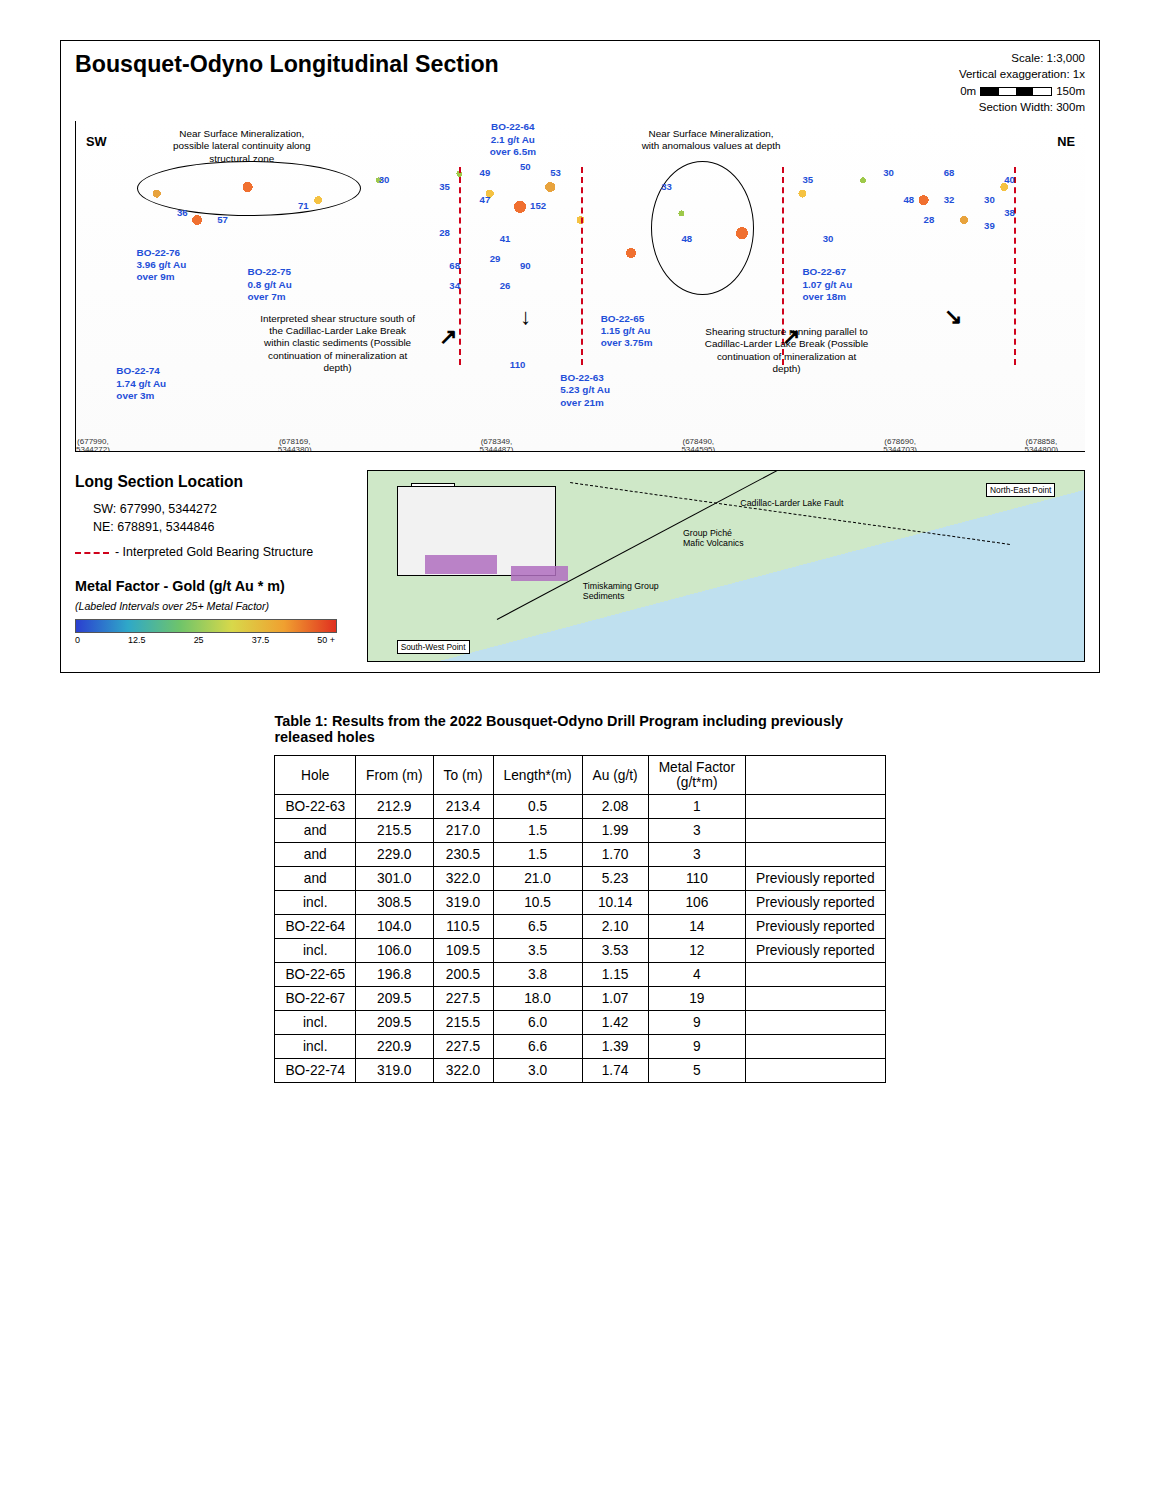Bousquet-Odyno Longitudinal Section
Scale: 1:3,000
Vertical exaggeration: 1x
0m 150m
Section Width: 300m
Elevation (m) 340m 290m 190m 140m 90m 40m SW NE Near Surface Mineralization, possible lateral continuity along structural zone BO-22-64
2.1 g/t Au
over 6.5m Near Surface Mineralization, with anomalous values at depth 36 57 71 30 35 49 50 53 47 152 28 41 68 29 90 34 26 33 48 35 30 68 40 48 32 30 38 39 28 30 110 BO-22-76
3.96 g/t Au
over 9m BO-22-75
0.8 g/t Au
over 7m BO-22-74
1.74 g/t Au
over 3m BO-22-65
1.15 g/t Au
over 3.75m BO-22-63
5.23 g/t Au
over 21m BO-22-67
1.07 g/t Au
over 18m Interpreted shear structure south of the Cadillac-Larder Lake Break within clastic sediments (Possible continuation of mineralization at depth) Shearing structure running parallel to Cadillac-Larder Lake Break (Possible continuation of mineralization at depth) ↓ ↘ ↗ ↗ 0m 200m 400m 600m 800m 1000m (677990,
5344272) (678169,
5344380) (678349,
5344487) (678490,
5344595) (678690,
5344703) (678858,
5344800)
Long Section Location
SW: 677990, 5344272
NE: 678891, 5344846
- Interpreted Gold Bearing Structure
Metal Factor - Gold (g/t Au * m)
(Labeled Intervals over 25+ Metal Factor)
012.52537.550 +
Map Area Cadillac-Larder Lake Fault Group Piché
Mafic Volcanics Timiskaming Group
Sediments North-East Point South-West Point
Table 1: Results from the 2022 Bousquet-Odyno Drill Program including previously released holes
| Hole | From (m) | To (m) | Length*(m) | Au (g/t) | Metal Factor (g/t*m) | |
| --- | --- | --- | --- | --- | --- | --- |
| BO-22-63 | 212.9 | 213.4 | 0.5 | 2.08 | 1 | |
| and | 215.5 | 217.0 | 1.5 | 1.99 | 3 | |
| and | 229.0 | 230.5 | 1.5 | 1.70 | 3 | |
| and | 301.0 | 322.0 | 21.0 | 5.23 | 110 | Previously reported |
| incl. | 308.5 | 319.0 | 10.5 | 10.14 | 106 | Previously reported |
| BO-22-64 | 104.0 | 110.5 | 6.5 | 2.10 | 14 | Previously reported |
| incl. | 106.0 | 109.5 | 3.5 | 3.53 | 12 | Previously reported |
| BO-22-65 | 196.8 | 200.5 | 3.8 | 1.15 | 4 | |
| BO-22-67 | 209.5 | 227.5 | 18.0 | 1.07 | 19 | |
| incl. | 209.5 | 215.5 | 6.0 | 1.42 | 9 | |
| incl. | 220.9 | 227.5 | 6.6 | 1.39 | 9 | |
| BO-22-74 | 319.0 | 322.0 | 3.0 | 1.74 | 5 | |